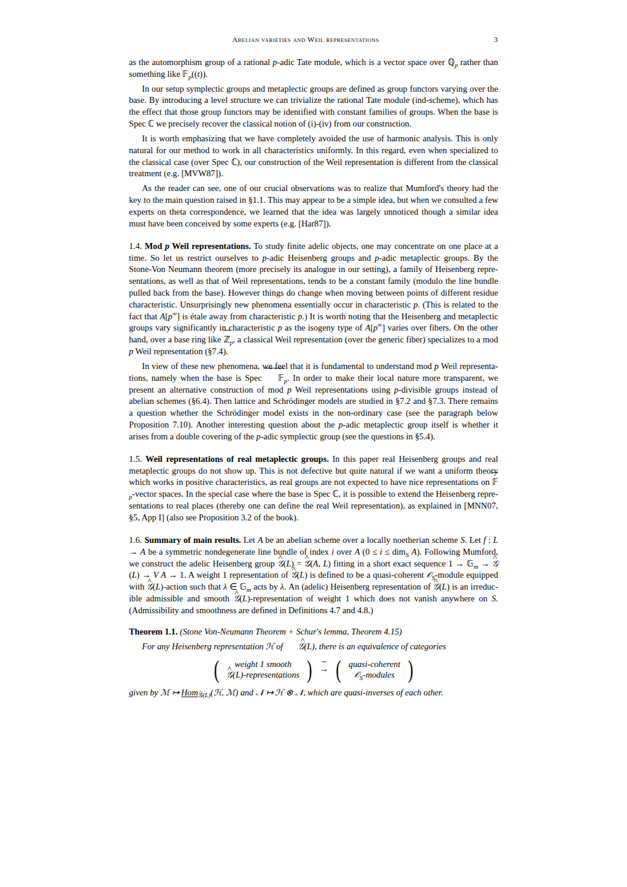Abelian varieties and Weil representations 3
as the automorphism group of a rational p-adic Tate module, which is a vector space over ℚp rather than something like 𝔽p((t)).
In our setup symplectic groups and metaplectic groups are defined as group functors varying over the base. By introducing a level structure we can trivialize the rational Tate module (ind-scheme), which has the effect that those group functors may be identified with constant families of groups. When the base is Spec ℂ we precisely recover the classical notion of (i)-(iv) from our construction.
It is worth emphasizing that we have completely avoided the use of harmonic analysis. This is only natural for our method to work in all characteristics uniformly. In this regard, even when specialized to the classical case (over Spec ℂ), our construction of the Weil representation is different from the classical treatment (e.g. [MVW87]).
As the reader can see, one of our crucial observations was to realize that Mumford's theory had the key to the main question raised in §1.1. This may appear to be a simple idea, but when we consulted a few experts on theta correspondence, we learned that the idea was largely unnoticed though a similar idea must have been conceived by some experts (e.g. [Har87]).
1.4. Mod p Weil representations. To study finite adelic objects, one may concentrate on one place at a time. So let us restrict ourselves to p-adic Heisenberg groups and p-adic metaplectic groups. By the Stone-Von Neumann theorem (more precisely its analogue in our setting), a family of Heisenberg representations, as well as that of Weil representations, tends to be a constant family (modulo the line bundle pulled back from the base). However things do change when moving between points of different residue characteristic. Unsurprisingly new phenomena essentially occur in characteristic p. (This is related to the fact that A[p∞] is étale away from characteristic p.) It is worth noting that the Heisenberg and metaplectic groups vary significantly in characteristic p as the isogeny type of A[p∞] varies over fibers. On the other hand, over a base ring like ℤp, a classical Weil representation (over the generic fiber) specializes to a mod p Weil representation (§7.4).
In view of these new phenomena, we feel that it is fundamental to understand mod p Weil representations, namely when the base is Spec 𝔽p. In order to make their local nature more transparent, we present an alternative construction of mod p Weil representations using p-divisible groups instead of abelian schemes (§6.4). Then lattice and Schrödinger models are studied in §7.2 and §7.3. There remains a question whether the Schrödinger model exists in the non-ordinary case (see the paragraph below Proposition 7.10). Another interesting question about the p-adic metaplectic group itself is whether it arises from a double covering of the p-adic symplectic group (see the questions in §5.4).
1.5. Weil representations of real metaplectic groups. In this paper real Heisenberg groups and real metaplectic groups do not show up. This is not defective but quite natural if we want a uniform theory which works in positive characteristics, as real groups are not expected to have nice representations on 𝔽p-vector spaces. In the special case where the base is Spec ℂ, it is possible to extend the Heisenberg representations to real places (thereby one can define the real Weil representation), as explained in [MNN07, §5, App I] (also see Proposition 3.2 of the book).
1.6. Summary of main results. Let A be an abelian scheme over a locally noetherian scheme S. Let f : L → A be a symmetric nondegenerate line bundle of index i over A (0 ≤ i ≤ dimS A). Following Mumford, we construct the adelic Heisenberg group ^𝒢(L) = ^𝒢(A, L) fitting in a short exact sequence 1 → 𝔾m → ^𝒢(L) → V A → 1. A weight 1 representation of ^𝒢(L) is defined to be a quasi-coherent 𝒪S-module equipped with ^𝒢(L)-action such that λ ∈ 𝔾m acts by λ. An (adelic) Heisenberg representation of ^𝒢(L) is an irreducible admissible and smooth ^𝒢(L)-representation of weight 1 which does not vanish anywhere on S. (Admissibility and smoothness are defined in Definitions 4.7 and 4.8.)
Theorem 1.1. (Stone Von-Neumann Theorem + Schur's lemma, Theorem 4.15)
For any Heisenberg representation ℋ of ^𝒢(L), there is an equivalence of categories
( weight 1 smooth ^𝒢(L)-representations ) ∼→ ( quasi-coherent 𝒪S-modules )
given by ℳ ↦ Hom^𝒢(L)(ℋ, ℳ) and 𝒩 ↦ ℋ ⊗ 𝒩, which are quasi-inverses of each other.